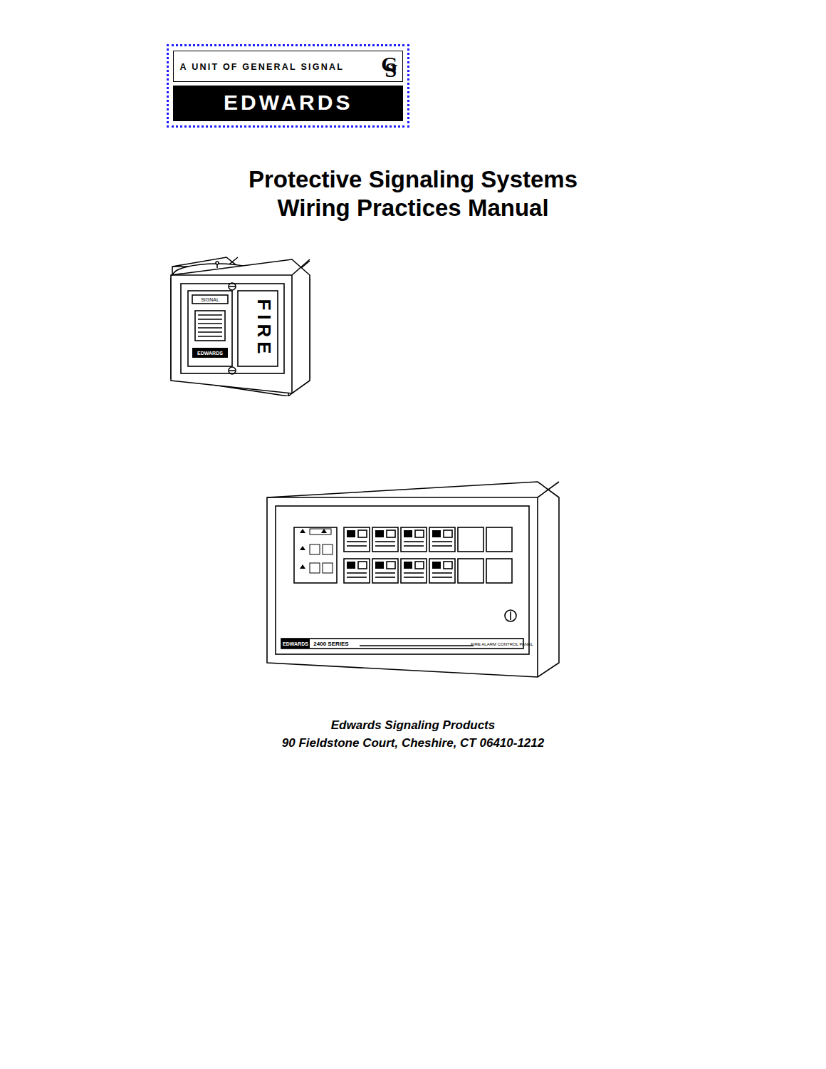A UNIT OF GENERAL SIGNAL
G S
EDWARDS
Protective Signaling Systems
Wiring Practices Manual
FIRE
FIRE ALARM PULL IN CASE OF FIRE
SIGNAL EDWARDS FIRE
EDWARDS 2400 SERIES FIRE ALARM CONTROL PANEL
Edwards Signaling Products
90 Fieldstone Court, Cheshire, CT 06410-1212